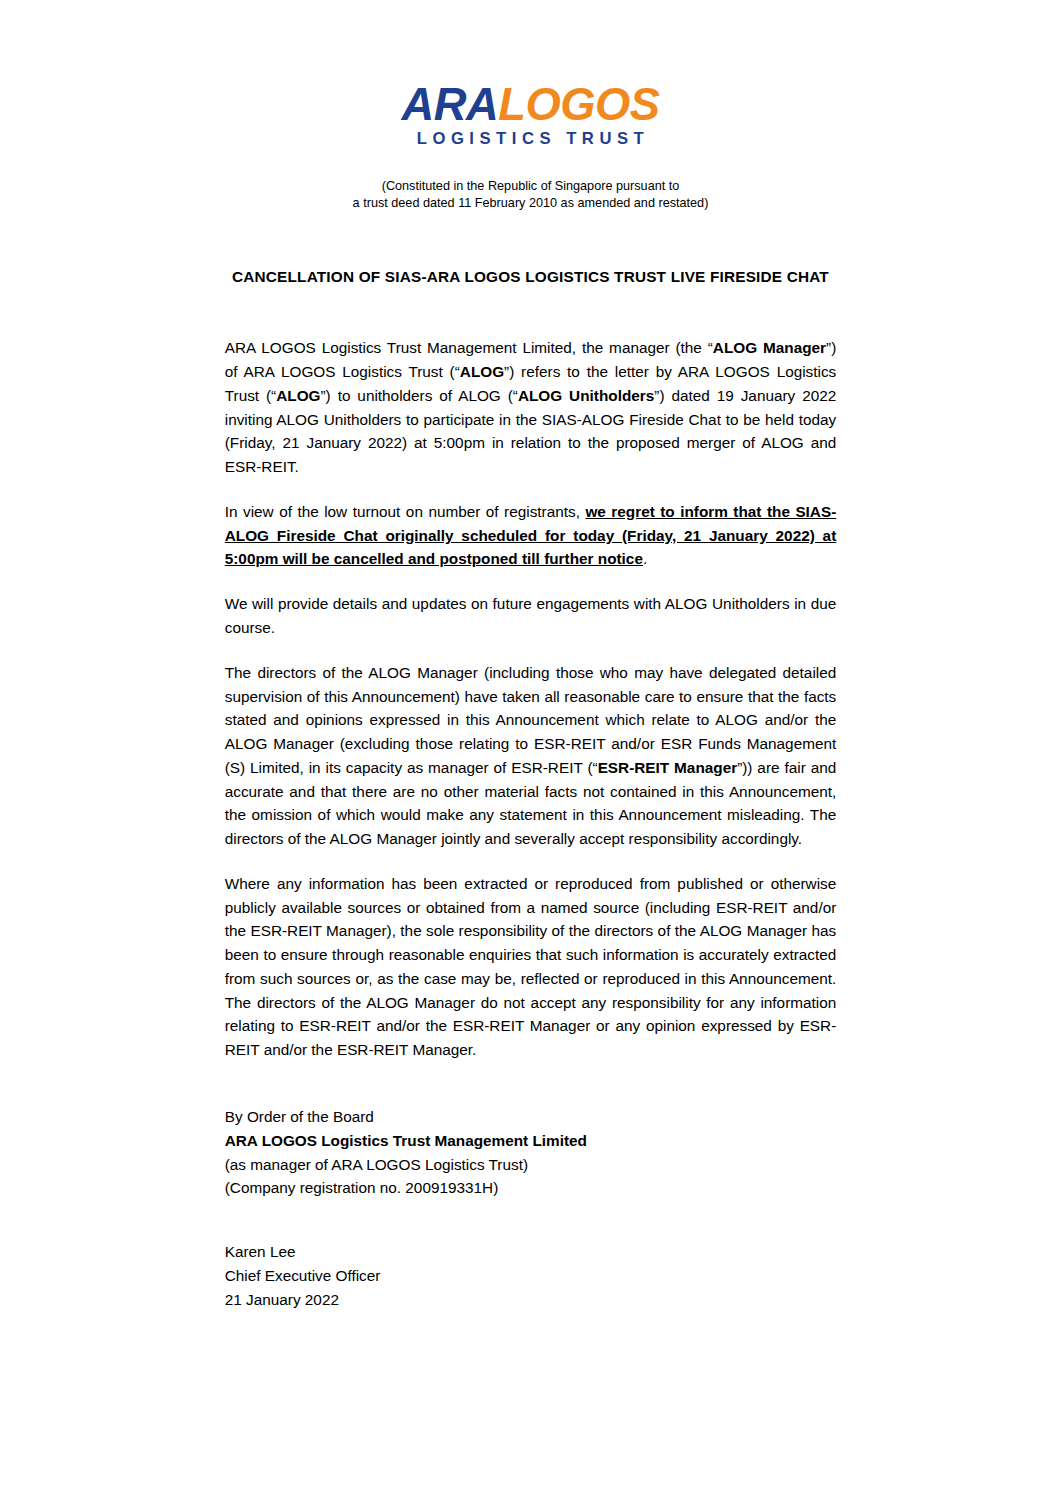ARA LOGOS
LOGISTICS TRUST
(Constituted in the Republic of Singapore pursuant to
a trust deed dated 11 February 2010 as amended and restated)
CANCELLATION OF SIAS-ARA LOGOS LOGISTICS TRUST LIVE FIRESIDE CHAT
ARA LOGOS Logistics Trust Management Limited, the manager (the “ALOG Manager”) of ARA LOGOS Logistics Trust (“ALOG”) refers to the letter by ARA LOGOS Logistics Trust (“ALOG”) to unitholders of ALOG (“ALOG Unitholders”) dated 19 January 2022 inviting ALOG Unitholders to participate in the SIAS-ALOG Fireside Chat to be held today (Friday, 21 January 2022) at 5:00pm in relation to the proposed merger of ALOG and ESR-REIT.
In view of the low turnout on number of registrants, we regret to inform that the SIAS-ALOG Fireside Chat originally scheduled for today (Friday, 21 January 2022) at 5:00pm will be cancelled and postponed till further notice.
We will provide details and updates on future engagements with ALOG Unitholders in due course.
The directors of the ALOG Manager (including those who may have delegated detailed supervision of this Announcement) have taken all reasonable care to ensure that the facts stated and opinions expressed in this Announcement which relate to ALOG and/or the ALOG Manager (excluding those relating to ESR-REIT and/or ESR Funds Management (S) Limited, in its capacity as manager of ESR-REIT (“ESR-REIT Manager”)) are fair and accurate and that there are no other material facts not contained in this Announcement, the omission of which would make any statement in this Announcement misleading. The directors of the ALOG Manager jointly and severally accept responsibility accordingly.
Where any information has been extracted or reproduced from published or otherwise publicly available sources or obtained from a named source (including ESR-REIT and/or the ESR-REIT Manager), the sole responsibility of the directors of the ALOG Manager has been to ensure through reasonable enquiries that such information is accurately extracted from such sources or, as the case may be, reflected or reproduced in this Announcement. The directors of the ALOG Manager do not accept any responsibility for any information relating to ESR-REIT and/or the ESR-REIT Manager or any opinion expressed by ESR-REIT and/or the ESR-REIT Manager.
By Order of the Board
ARA LOGOS Logistics Trust Management Limited
(as manager of ARA LOGOS Logistics Trust)
(Company registration no. 200919331H)
Karen Lee
Chief Executive Officer
21 January 2022